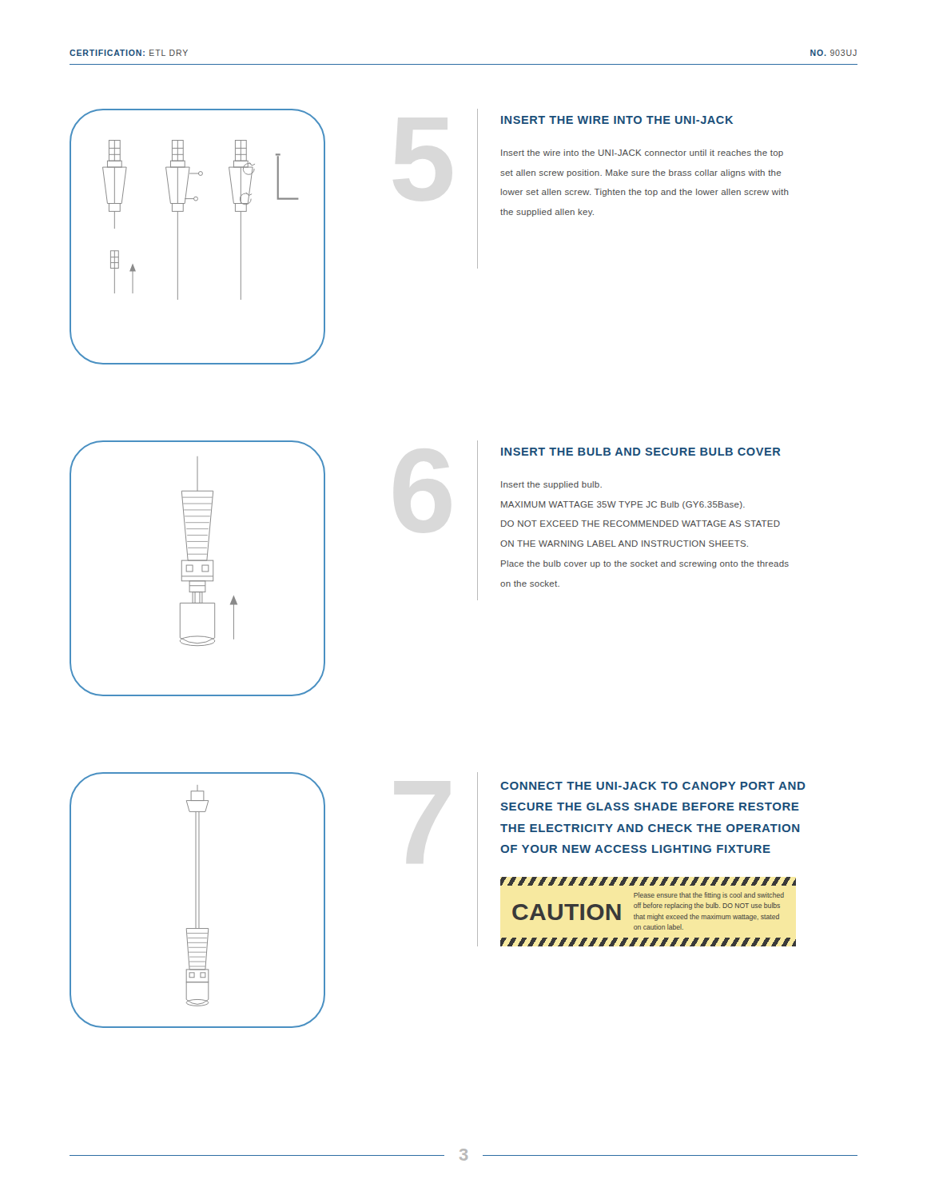CERTIFICATION: ETL DRY
NO. 903UJ
5
INSERT THE WIRE INTO THE UNI-JACK
Insert the wire into the UNI-JACK connector until it reaches the top set allen screw position. Make sure the brass collar aligns with the lower set allen screw. Tighten the top and the lower allen screw with the supplied allen key.
6
INSERT THE BULB AND SECURE BULB COVER
Insert the supplied bulb.
MAXIMUM WATTAGE 35W TYPE JC Bulb (GY6.35Base).
DO NOT EXCEED THE RECOMMENDED WATTAGE AS STATED ON THE WARNING LABEL AND INSTRUCTION SHEETS.
Place the bulb cover up to the socket and screwing onto the threads on the socket.
7
CONNECT THE UNI-JACK TO CANOPY PORT AND SECURE THE GLASS SHADE BEFORE RESTORE THE ELECTRICITY AND CHECK THE OPERATION OF YOUR NEW ACCESS LIGHTING FIXTURE
CAUTION
Please ensure that the fitting is cool and switched off before replacing the bulb. DO NOT use bulbs that might exceed the maximum wattage, stated on caution label.
3